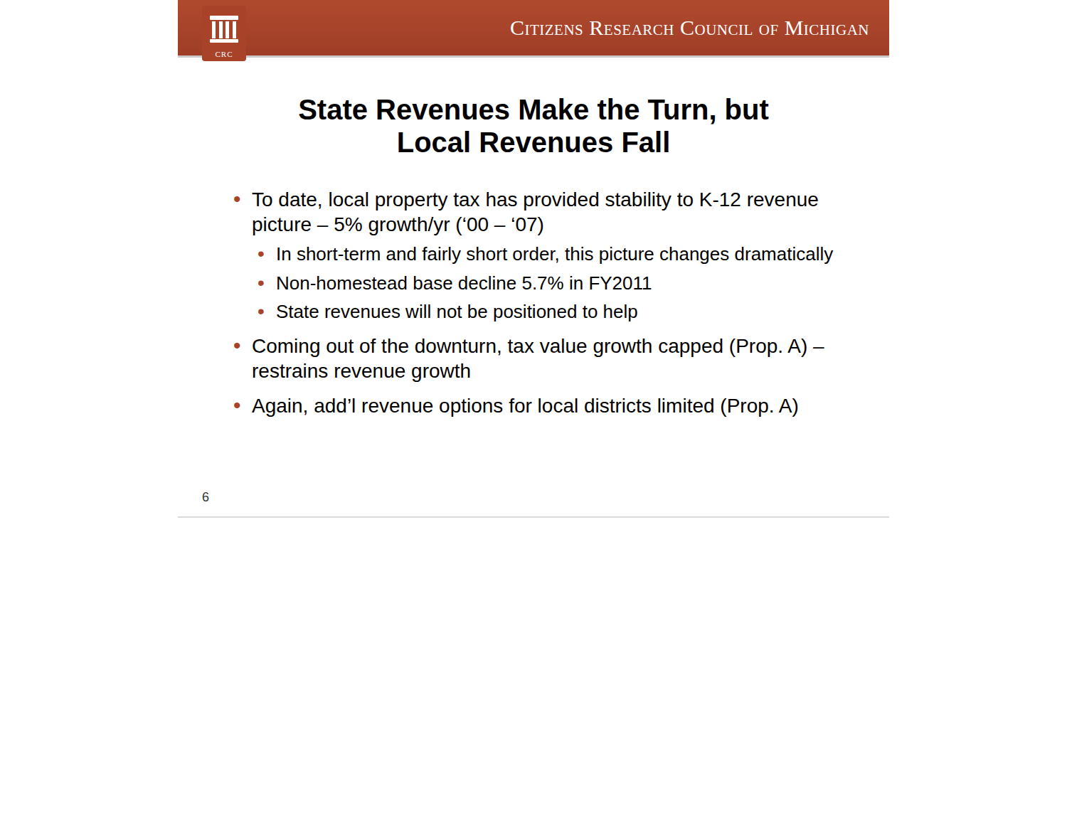CRC
Citizens Research Council of Michigan
State Revenues Make the Turn, but
Local Revenues Fall
To date, local property tax has provided stability to K-12 revenue picture – 5% growth/yr (‘00 – ‘07)
In short-term and fairly short order, this picture changes dramatically
Non-homestead base decline 5.7% in FY2011
State revenues will not be positioned to help
Coming out of the downturn, tax value growth capped (Prop. A) – restrains revenue growth
Again, add’l revenue options for local districts limited (Prop. A)
6